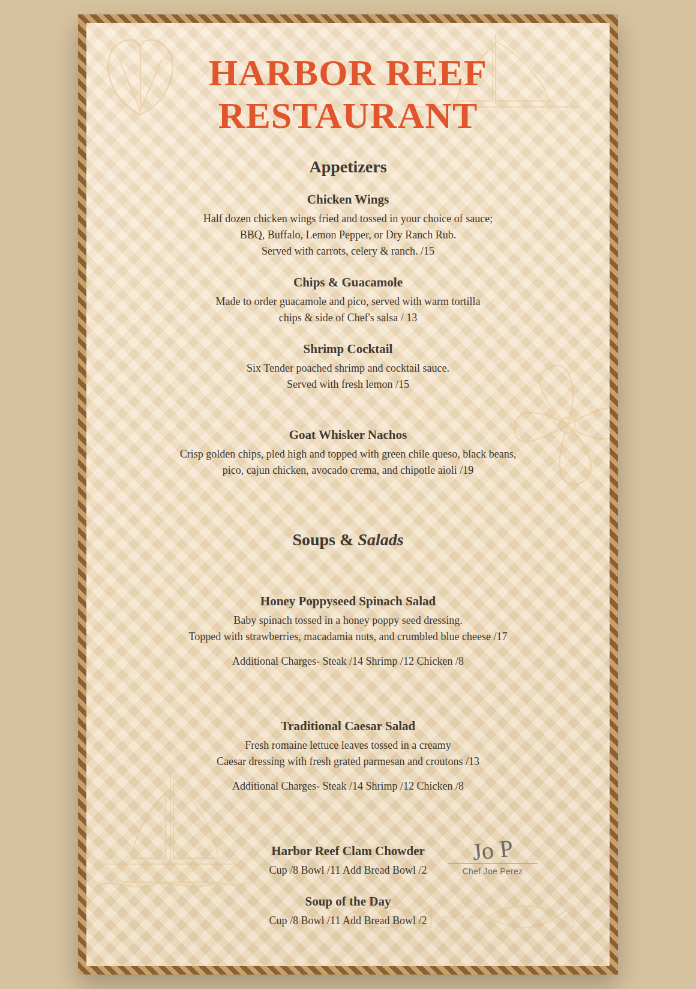Harbor Reef Restaurant
Appetizers
Chicken Wings
Half dozen chicken wings fried and tossed in your choice of sauce;
BBQ, Buffalo, Lemon Pepper, or Dry Ranch Rub.
Served with carrots, celery & ranch. /15
Chips & Guacamole
Made to order guacamole and pico, served with warm tortilla
chips & side of Chef's salsa / 13
Shrimp Cocktail
Six Tender poached shrimp and cocktail sauce.
Served with fresh lemon /15
Goat Whisker Nachos
Crisp golden chips, pled high and topped with green chile queso, black beans,
pico, cajun chicken, avocado crema, and chipotle aioli /19
Soups & Salads
Honey Poppyseed Spinach Salad
Baby spinach tossed in a honey poppy seed dressing.
Topped with strawberries, macadamia nuts, and crumbled blue cheese /17
Additional Charges- Steak /14 Shrimp /12 Chicken /8
Traditional Caesar Salad
Fresh romaine lettuce leaves tossed in a creamy
Caesar dressing with fresh grated parmesan and croutons /13
Additional Charges- Steak /14 Shrimp /12 Chicken /8
Harbor Reef Clam Chowder
Cup /8 Bowl /11 Add Bread Bowl /2
Soup of the Day
Cup /8 Bowl /11 Add Bread Bowl /2
Jo P
Chef Joe Perez